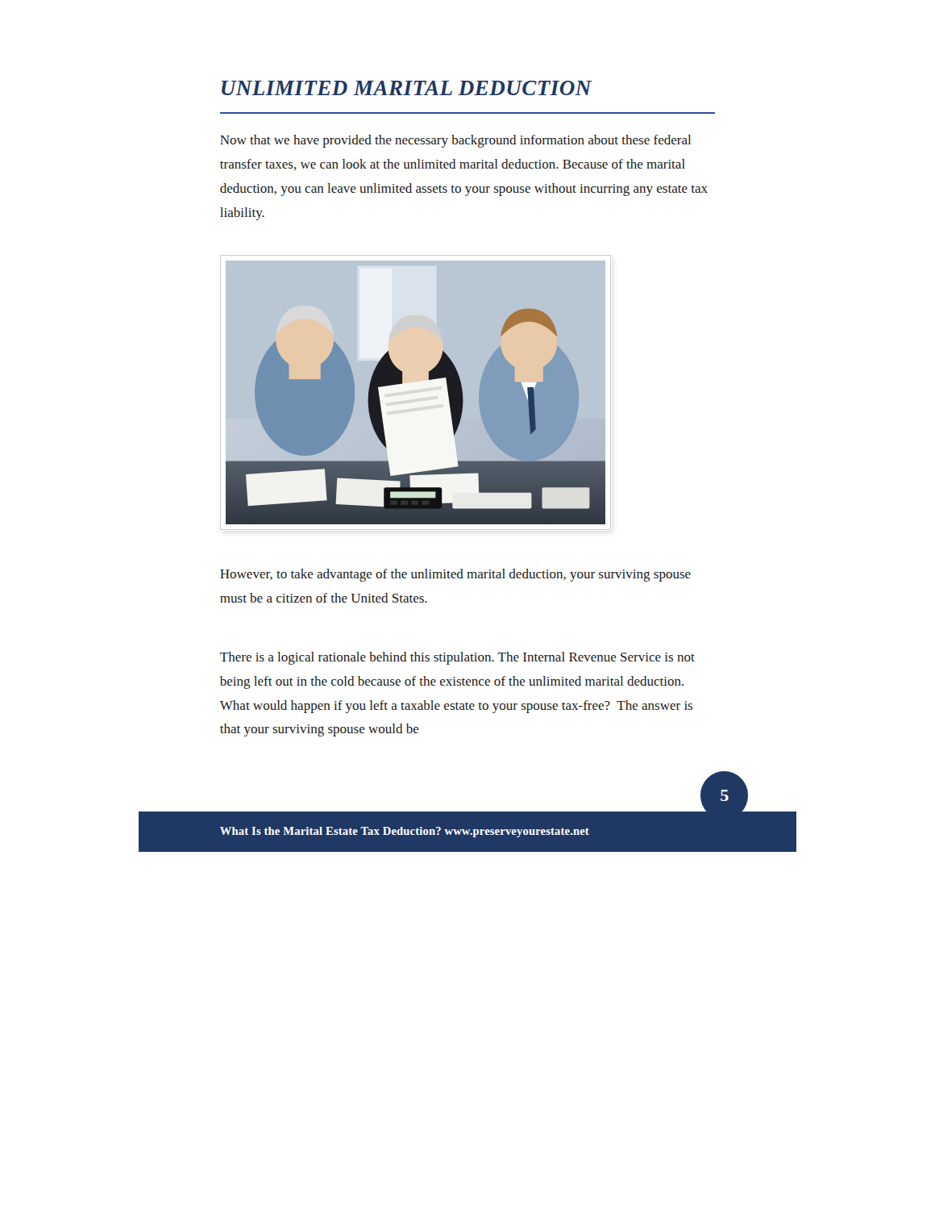Unlimited Marital Deduction
Now that we have provided the necessary background information about these federal transfer taxes, we can look at the unlimited marital deduction. Because of the marital deduction, you can leave unlimited assets to your spouse without incurring any estate tax liability.
However, to take advantage of the unlimited marital deduction, your surviving spouse must be a citizen of the United States.
There is a logical rationale behind this stipulation. The Internal Revenue Service is not being left out in the cold because of the existence of the unlimited marital deduction. What would happen if you left a taxable estate to your spouse tax-free? The answer is that your surviving spouse would be
5
What Is the Marital Estate Tax Deduction? www.preserveyourestate.net